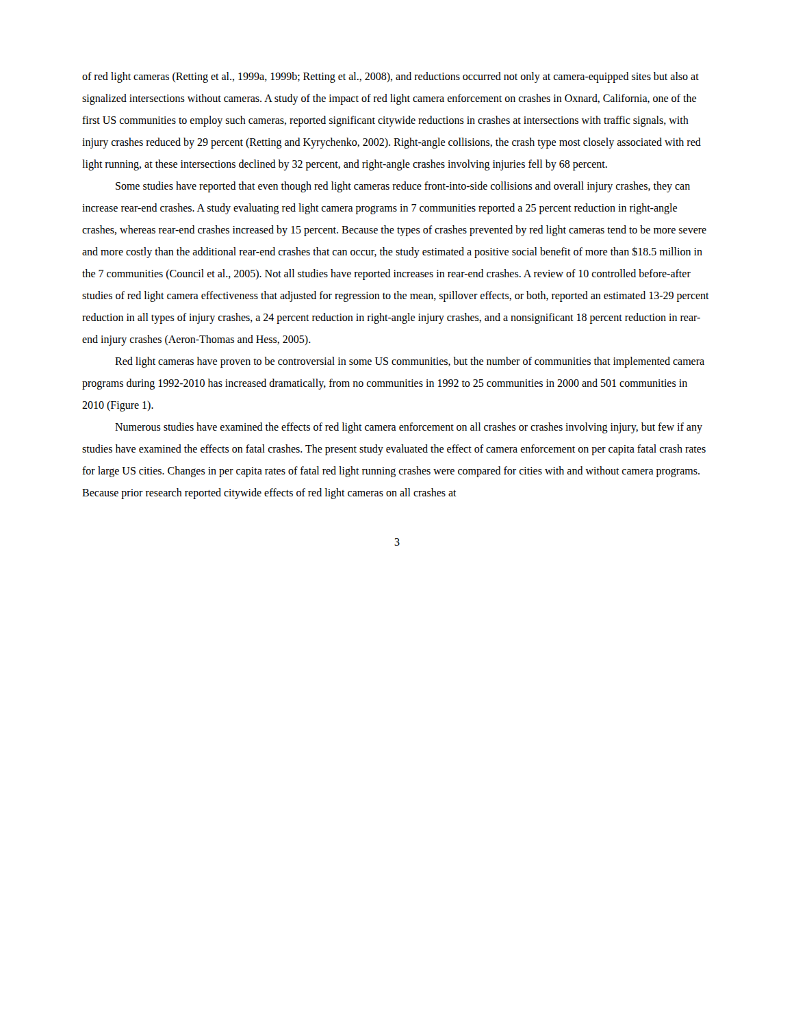of red light cameras (Retting et al., 1999a, 1999b; Retting et al., 2008), and reductions occurred not only at camera-equipped sites but also at signalized intersections without cameras. A study of the impact of red light camera enforcement on crashes in Oxnard, California, one of the first US communities to employ such cameras, reported significant citywide reductions in crashes at intersections with traffic signals, with injury crashes reduced by 29 percent (Retting and Kyrychenko, 2002). Right-angle collisions, the crash type most closely associated with red light running, at these intersections declined by 32 percent, and right-angle crashes involving injuries fell by 68 percent.
Some studies have reported that even though red light cameras reduce front-into-side collisions and overall injury crashes, they can increase rear-end crashes. A study evaluating red light camera programs in 7 communities reported a 25 percent reduction in right-angle crashes, whereas rear-end crashes increased by 15 percent. Because the types of crashes prevented by red light cameras tend to be more severe and more costly than the additional rear-end crashes that can occur, the study estimated a positive social benefit of more than $18.5 million in the 7 communities (Council et al., 2005). Not all studies have reported increases in rear-end crashes. A review of 10 controlled before-after studies of red light camera effectiveness that adjusted for regression to the mean, spillover effects, or both, reported an estimated 13-29 percent reduction in all types of injury crashes, a 24 percent reduction in right-angle injury crashes, and a nonsignificant 18 percent reduction in rear-end injury crashes (Aeron-Thomas and Hess, 2005).
Red light cameras have proven to be controversial in some US communities, but the number of communities that implemented camera programs during 1992-2010 has increased dramatically, from no communities in 1992 to 25 communities in 2000 and 501 communities in 2010 (Figure 1).
Numerous studies have examined the effects of red light camera enforcement on all crashes or crashes involving injury, but few if any studies have examined the effects on fatal crashes. The present study evaluated the effect of camera enforcement on per capita fatal crash rates for large US cities. Changes in per capita rates of fatal red light running crashes were compared for cities with and without camera programs. Because prior research reported citywide effects of red light cameras on all crashes at
3